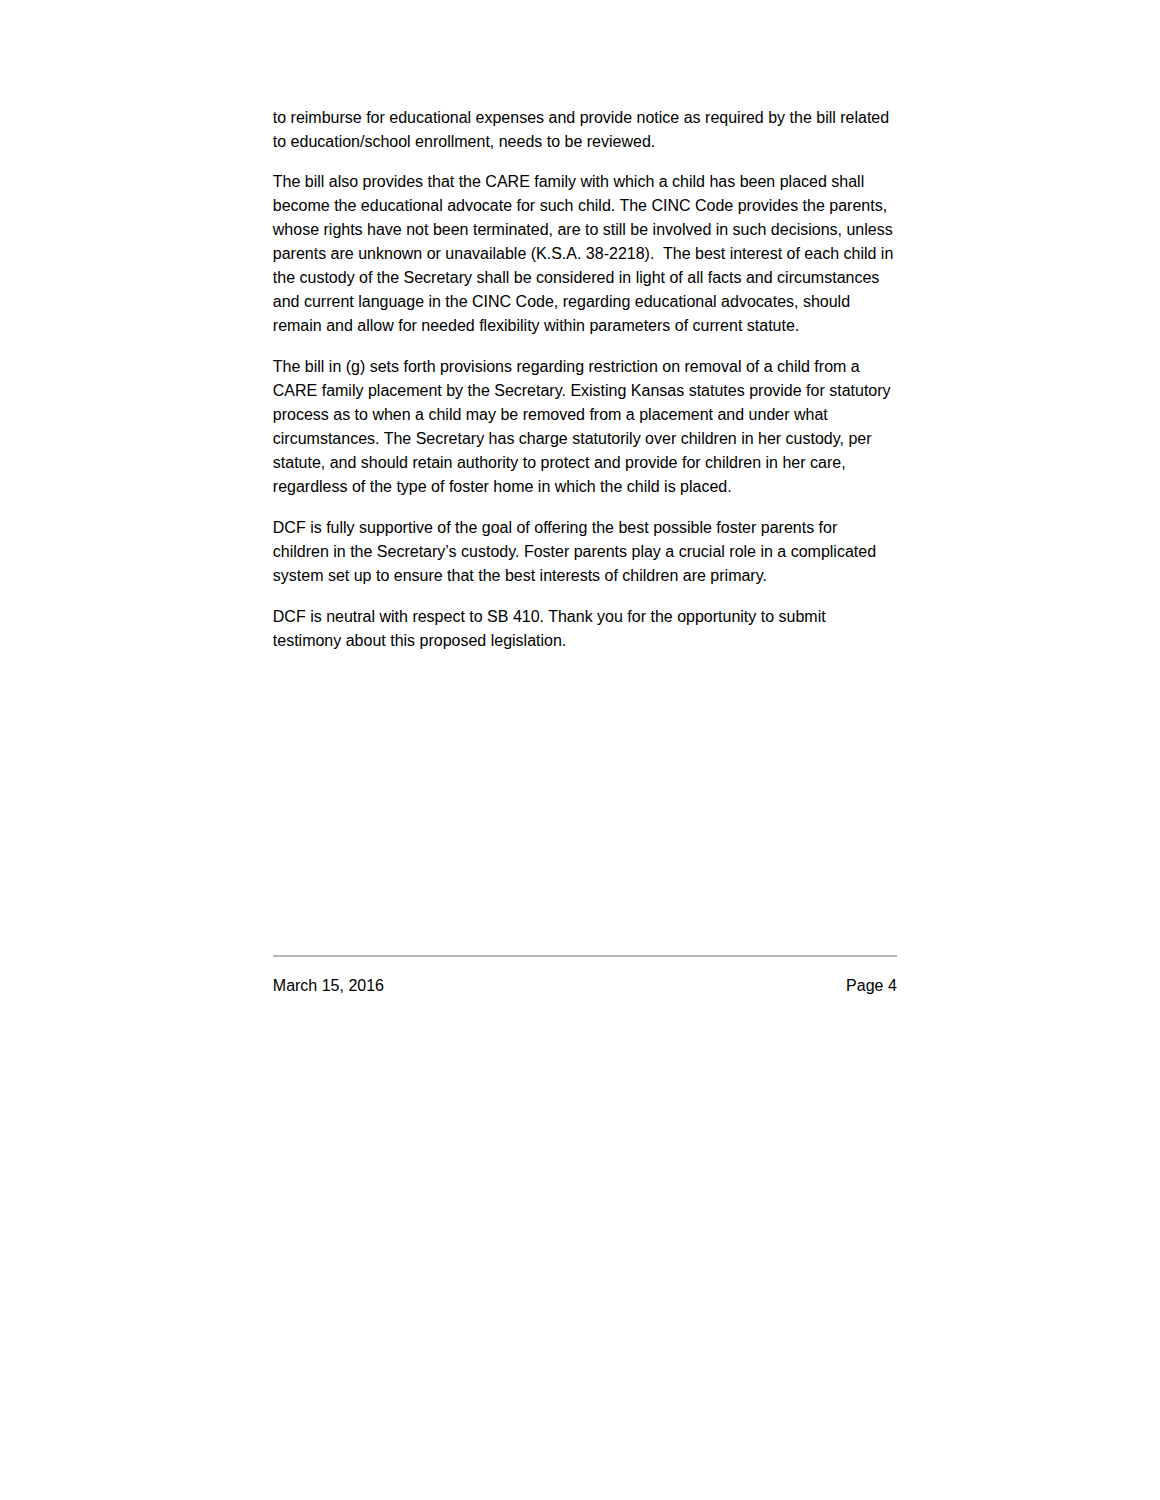to reimburse for educational expenses and provide notice as required by the bill related to education/school enrollment, needs to be reviewed.
The bill also provides that the CARE family with which a child has been placed shall become the educational advocate for such child. The CINC Code provides the parents, whose rights have not been terminated, are to still be involved in such decisions, unless parents are unknown or unavailable (K.S.A. 38-2218). The best interest of each child in the custody of the Secretary shall be considered in light of all facts and circumstances and current language in the CINC Code, regarding educational advocates, should remain and allow for needed flexibility within parameters of current statute.
The bill in (g) sets forth provisions regarding restriction on removal of a child from a CARE family placement by the Secretary. Existing Kansas statutes provide for statutory process as to when a child may be removed from a placement and under what circumstances. The Secretary has charge statutorily over children in her custody, per statute, and should retain authority to protect and provide for children in her care, regardless of the type of foster home in which the child is placed.
DCF is fully supportive of the goal of offering the best possible foster parents for children in the Secretary’s custody. Foster parents play a crucial role in a complicated system set up to ensure that the best interests of children are primary.
DCF is neutral with respect to SB 410. Thank you for the opportunity to submit testimony about this proposed legislation.
March 15, 2016 Page 4